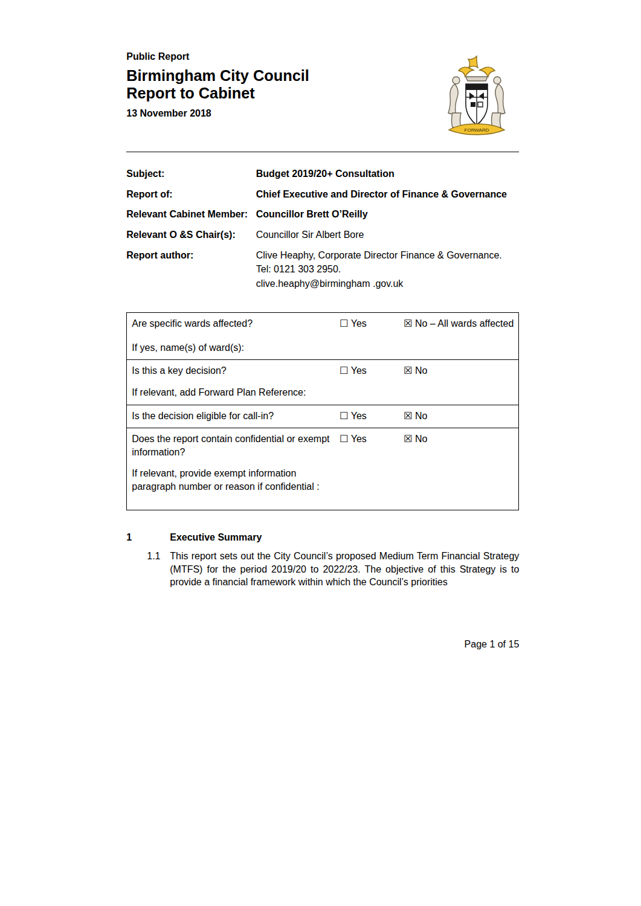Public Report
Birmingham City Council
Report to Cabinet
13 November 2018
FORWARD
| Subject: | Budget 2019/20+ Consultation |
| Report of: | Chief Executive and Director of Finance & Governance |
| Relevant Cabinet Member: | Councillor Brett O’Reilly |
| Relevant O &S Chair(s): | Councillor Sir Albert Bore |
| Report author: | Clive Heaphy, Corporate Director Finance & Governance. Tel: 0121 303 2950. clive.heaphy@birmingham .gov.uk |
| Are specific wards affected? If yes, name(s) of ward(s): | ☐ Yes | ☒ No – All wards affected |
| Is this a key decision? If relevant, add Forward Plan Reference: | ☐ Yes | ☒ No |
| Is the decision eligible for call-in? | ☐ Yes | ☒ No |
| Does the report contain confidential or exempt information? If relevant, provide exempt information paragraph number or reason if confidential : | ☐ Yes | ☒ No |
1 Executive Summary
1.1 This report sets out the City Council’s proposed Medium Term Financial Strategy (MTFS) for the period 2019/20 to 2022/23. The objective of this Strategy is to provide a financial framework within which the Council’s priorities
Page 1 of 15